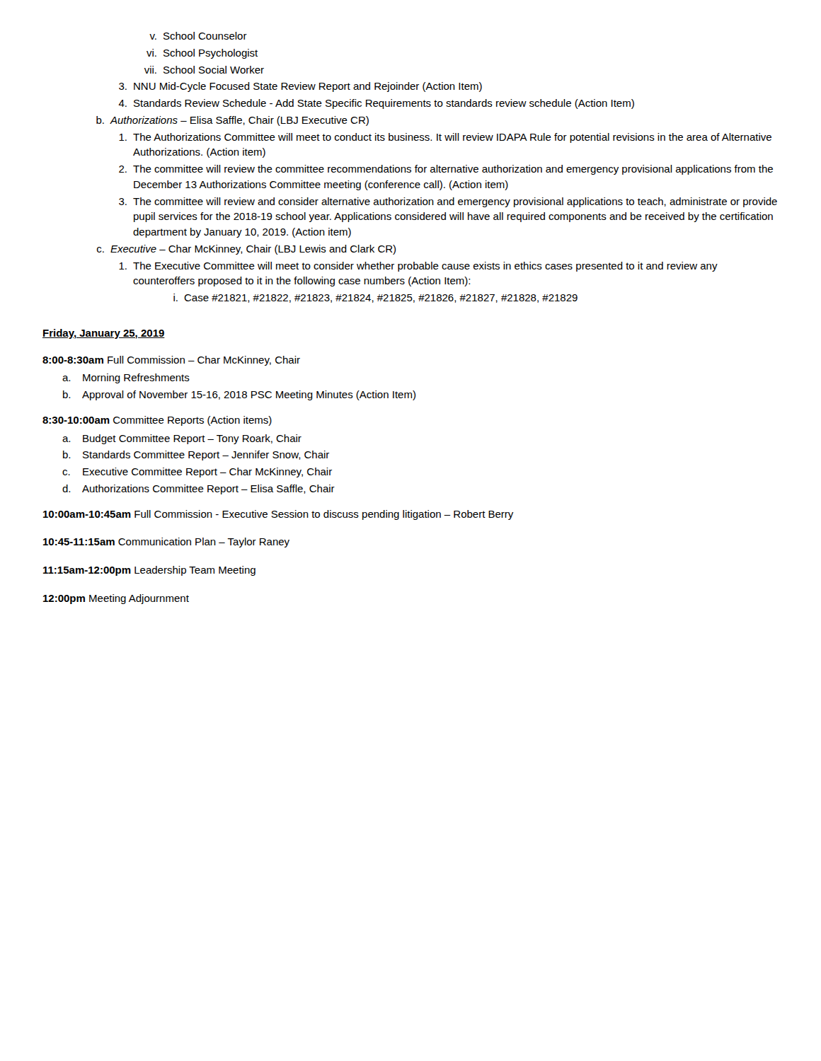v. School Counselor
vi. School Psychologist
vii. School Social Worker
3. NNU Mid-Cycle Focused State Review Report and Rejoinder (Action Item)
4. Standards Review Schedule - Add State Specific Requirements to standards review schedule (Action Item)
b. Authorizations – Elisa Saffle, Chair (LBJ Executive CR)
1. The Authorizations Committee will meet to conduct its business. It will review IDAPA Rule for potential revisions in the area of Alternative Authorizations. (Action item)
2. The committee will review the committee recommendations for alternative authorization and emergency provisional applications from the December 13 Authorizations Committee meeting (conference call). (Action item)
3. The committee will review and consider alternative authorization and emergency provisional applications to teach, administrate or provide pupil services for the 2018-19 school year. Applications considered will have all required components and be received by the certification department by January 10, 2019. (Action item)
c. Executive – Char McKinney, Chair (LBJ Lewis and Clark CR)
1. The Executive Committee will meet to consider whether probable cause exists in ethics cases presented to it and review any counteroffers proposed to it in the following case numbers (Action Item):
i. Case #21821, #21822, #21823, #21824, #21825, #21826, #21827, #21828, #21829
Friday, January 25, 2019
8:00-8:30am Full Commission – Char McKinney, Chair
a. Morning Refreshments
b. Approval of November 15-16, 2018 PSC Meeting Minutes (Action Item)
8:30-10:00am Committee Reports (Action items)
a. Budget Committee Report – Tony Roark, Chair
b. Standards Committee Report – Jennifer Snow, Chair
c. Executive Committee Report – Char McKinney, Chair
d. Authorizations Committee Report – Elisa Saffle, Chair
10:00am-10:45am Full Commission - Executive Session to discuss pending litigation – Robert Berry
10:45-11:15am Communication Plan – Taylor Raney
11:15am-12:00pm Leadership Team Meeting
12:00pm Meeting Adjournment